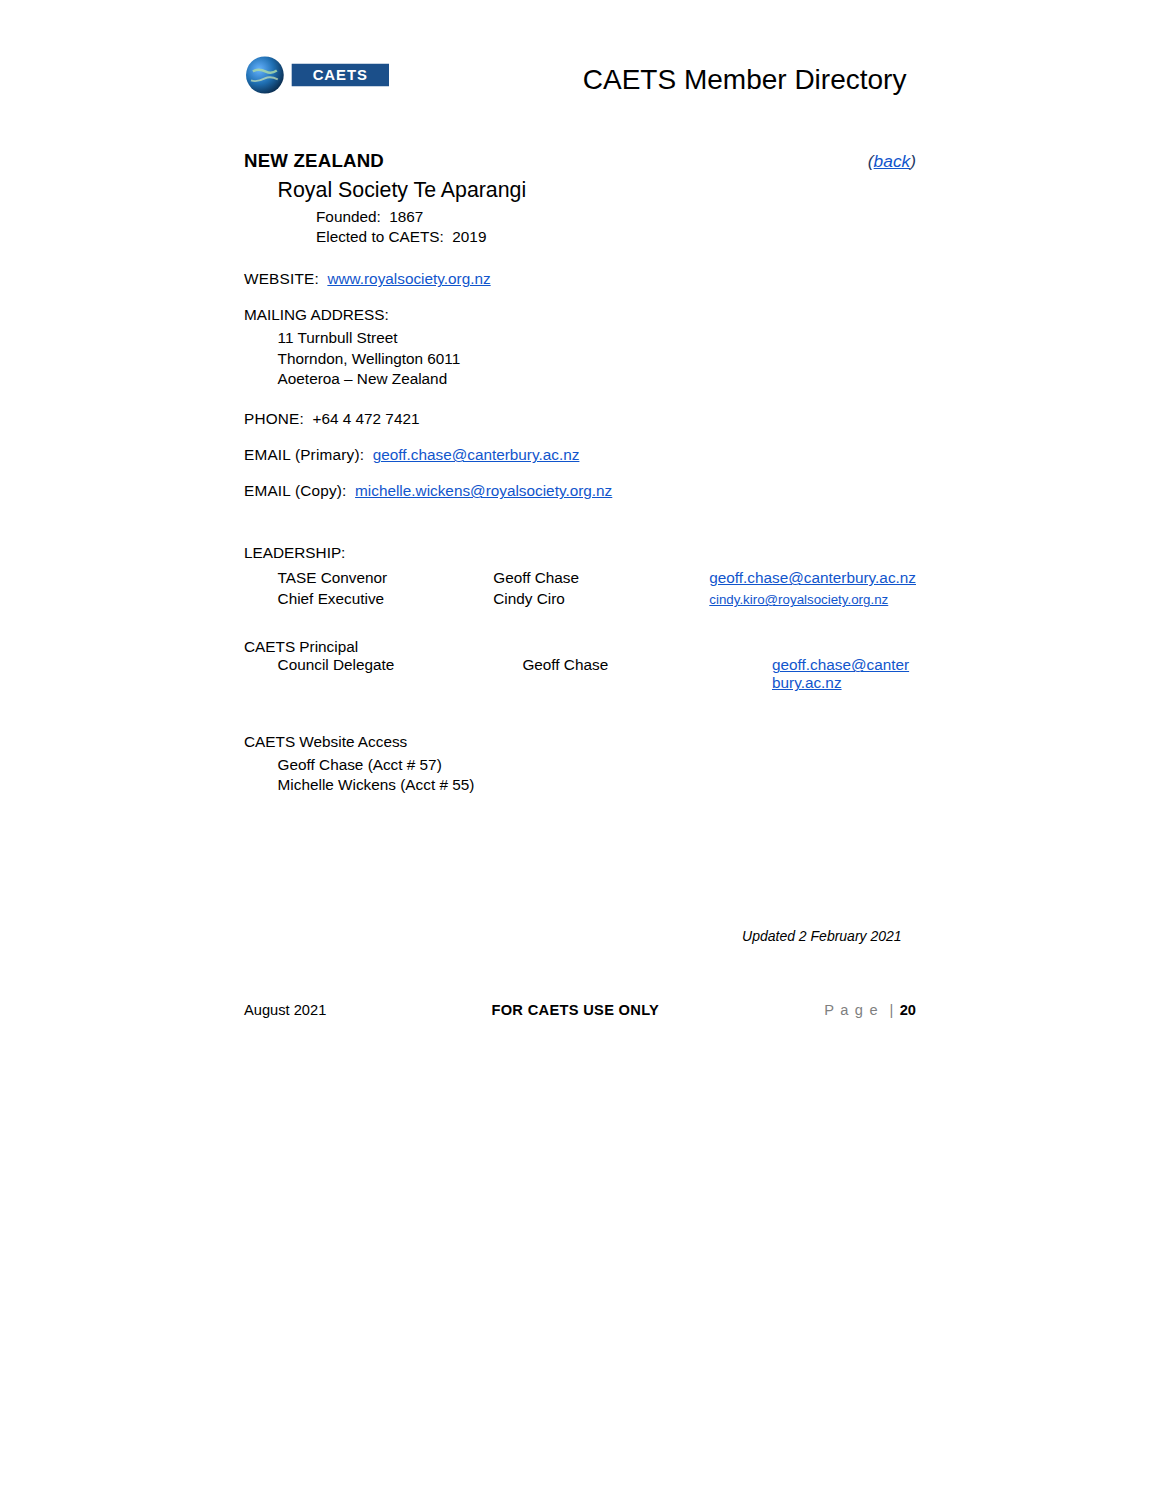CAETS Member Directory
NEW ZEALAND
(back)
Royal Society Te Aparangi
Founded: 1867
Elected to CAETS: 2019
WEBSITE: www.royalsociety.org.nz
MAILING ADDRESS:
11 Turnbull Street
Thorndon, Wellington 6011
Aoeteroa – New Zealand
PHONE: +64 4 472 7421
EMAIL (Primary): geoff.chase@canterbury.ac.nz
EMAIL (Copy): michelle.wickens@royalsociety.org.nz
LEADERSHIP:
| TASE Convenor | Geoff Chase | geoff.chase@canterbury.ac.nz |
| Chief Executive | Cindy Ciro | cindy.kiro@royalsociety.org.nz |
CAETS Principal
| Council Delegate | Geoff Chase | geoff.chase@canterbury.ac.nz |
CAETS Website Access
Geoff Chase (Acct # 57)
Michelle Wickens (Acct # 55)
Updated 2 February 2021
August 2021
FOR CAETS USE ONLY
P a g e | 20